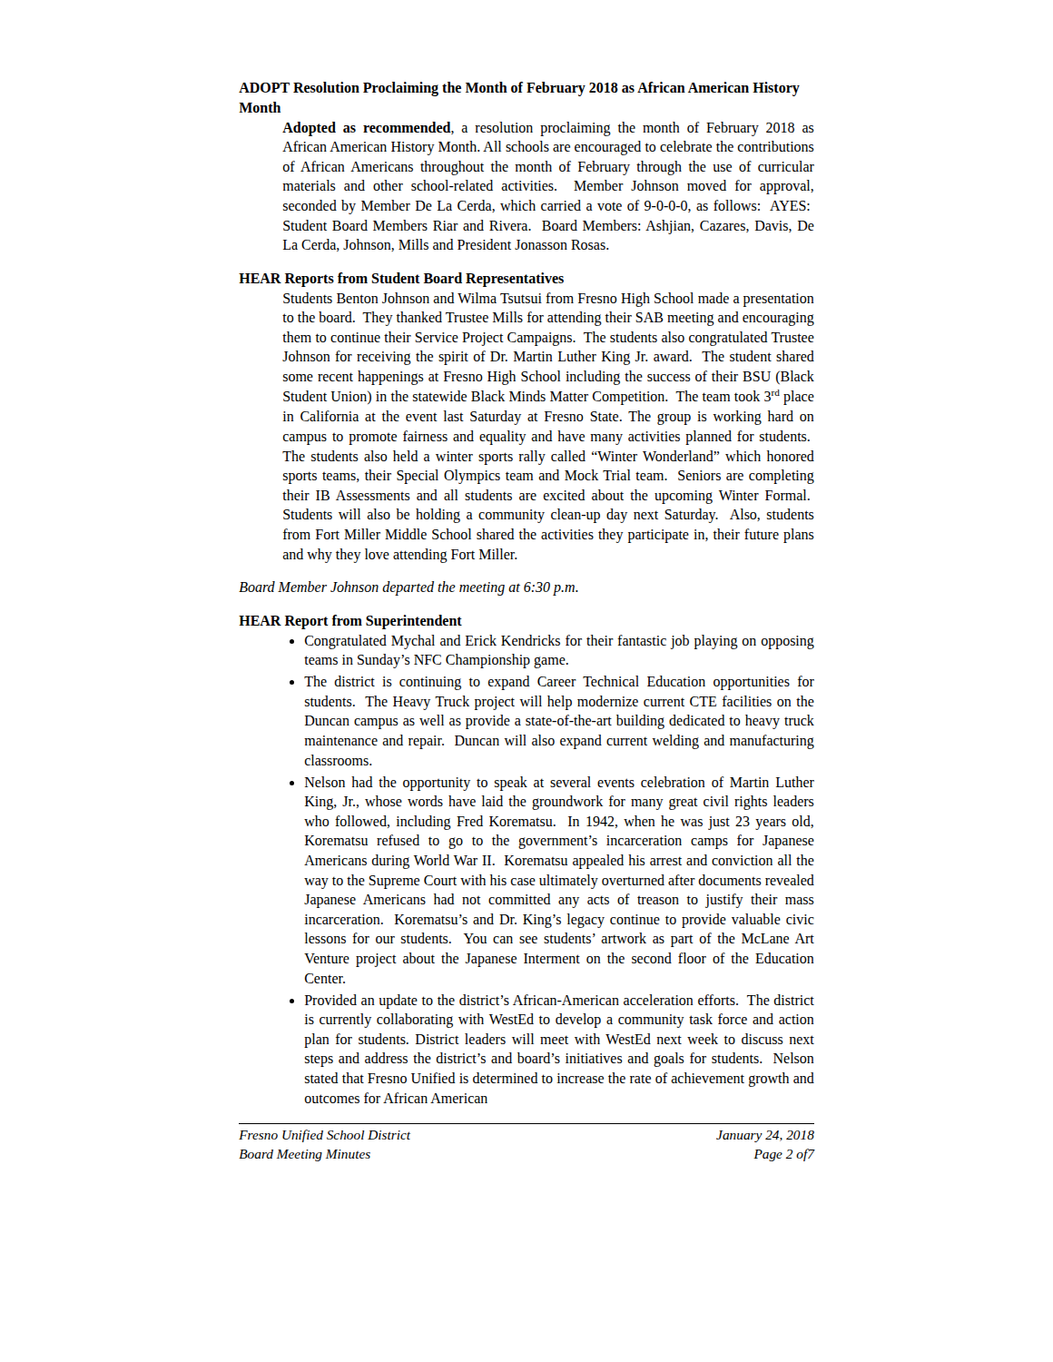ADOPT Resolution Proclaiming the Month of February 2018 as African American History Month
Adopted as recommended, a resolution proclaiming the month of February 2018 as African American History Month. All schools are encouraged to celebrate the contributions of African Americans throughout the month of February through the use of curricular materials and other school-related activities. Member Johnson moved for approval, seconded by Member De La Cerda, which carried a vote of 9-0-0-0, as follows: AYES: Student Board Members Riar and Rivera. Board Members: Ashjian, Cazares, Davis, De La Cerda, Johnson, Mills and President Jonasson Rosas.
HEAR Reports from Student Board Representatives
Students Benton Johnson and Wilma Tsutsui from Fresno High School made a presentation to the board. They thanked Trustee Mills for attending their SAB meeting and encouraging them to continue their Service Project Campaigns. The students also congratulated Trustee Johnson for receiving the spirit of Dr. Martin Luther King Jr. award. The student shared some recent happenings at Fresno High School including the success of their BSU (Black Student Union) in the statewide Black Minds Matter Competition. The team took 3rd place in California at the event last Saturday at Fresno State. The group is working hard on campus to promote fairness and equality and have many activities planned for students. The students also held a winter sports rally called “Winter Wonderland” which honored sports teams, their Special Olympics team and Mock Trial team. Seniors are completing their IB Assessments and all students are excited about the upcoming Winter Formal. Students will also be holding a community clean-up day next Saturday. Also, students from Fort Miller Middle School shared the activities they participate in, their future plans and why they love attending Fort Miller.
Board Member Johnson departed the meeting at 6:30 p.m.
HEAR Report from Superintendent
Congratulated Mychal and Erick Kendricks for their fantastic job playing on opposing teams in Sunday’s NFC Championship game.
The district is continuing to expand Career Technical Education opportunities for students. The Heavy Truck project will help modernize current CTE facilities on the Duncan campus as well as provide a state-of-the-art building dedicated to heavy truck maintenance and repair. Duncan will also expand current welding and manufacturing classrooms.
Nelson had the opportunity to speak at several events celebration of Martin Luther King, Jr., whose words have laid the groundwork for many great civil rights leaders who followed, including Fred Korematsu. In 1942, when he was just 23 years old, Korematsu refused to go to the government’s incarceration camps for Japanese Americans during World War II. Korematsu appealed his arrest and conviction all the way to the Supreme Court with his case ultimately overturned after documents revealed Japanese Americans had not committed any acts of treason to justify their mass incarceration. Korematsu’s and Dr. King’s legacy continue to provide valuable civic lessons for our students. You can see students’ artwork as part of the McLane Art Venture project about the Japanese Interment on the second floor of the Education Center.
Provided an update to the district’s African-American acceleration efforts. The district is currently collaborating with WestEd to develop a community task force and action plan for students. District leaders will meet with WestEd next week to discuss next steps and address the district’s and board’s initiatives and goals for students. Nelson stated that Fresno Unified is determined to increase the rate of achievement growth and outcomes for African American
Fresno Unified School District January 24, 2018
Board Meeting Minutes Page 2 of7